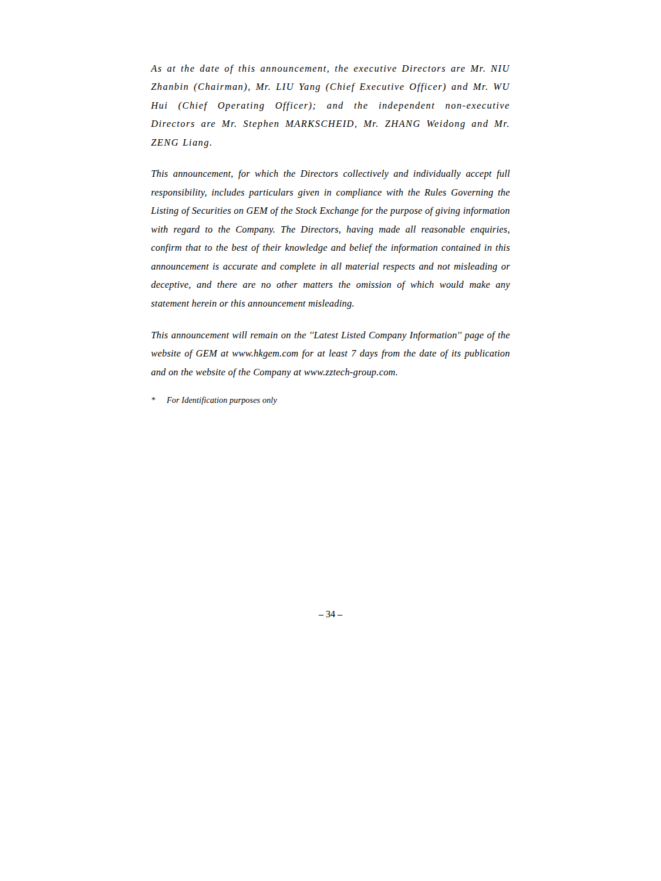As at the date of this announcement, the executive Directors are Mr. NIU Zhanbin (Chairman), Mr. LIU Yang (Chief Executive Officer) and Mr. WU Hui (Chief Operating Officer); and the independent non-executive Directors are Mr. Stephen MARKSCHEID, Mr. ZHANG Weidong and Mr. ZENG Liang.
This announcement, for which the Directors collectively and individually accept full responsibility, includes particulars given in compliance with the Rules Governing the Listing of Securities on GEM of the Stock Exchange for the purpose of giving information with regard to the Company. The Directors, having made all reasonable enquiries, confirm that to the best of their knowledge and belief the information contained in this announcement is accurate and complete in all material respects and not misleading or deceptive, and there are no other matters the omission of which would make any statement herein or this announcement misleading.
This announcement will remain on the ''Latest Listed Company Information'' page of the website of GEM at www.hkgem.com for at least 7 days from the date of its publication and on the website of the Company at www.zztech-group.com.
*For Identification purposes only
– 34 –